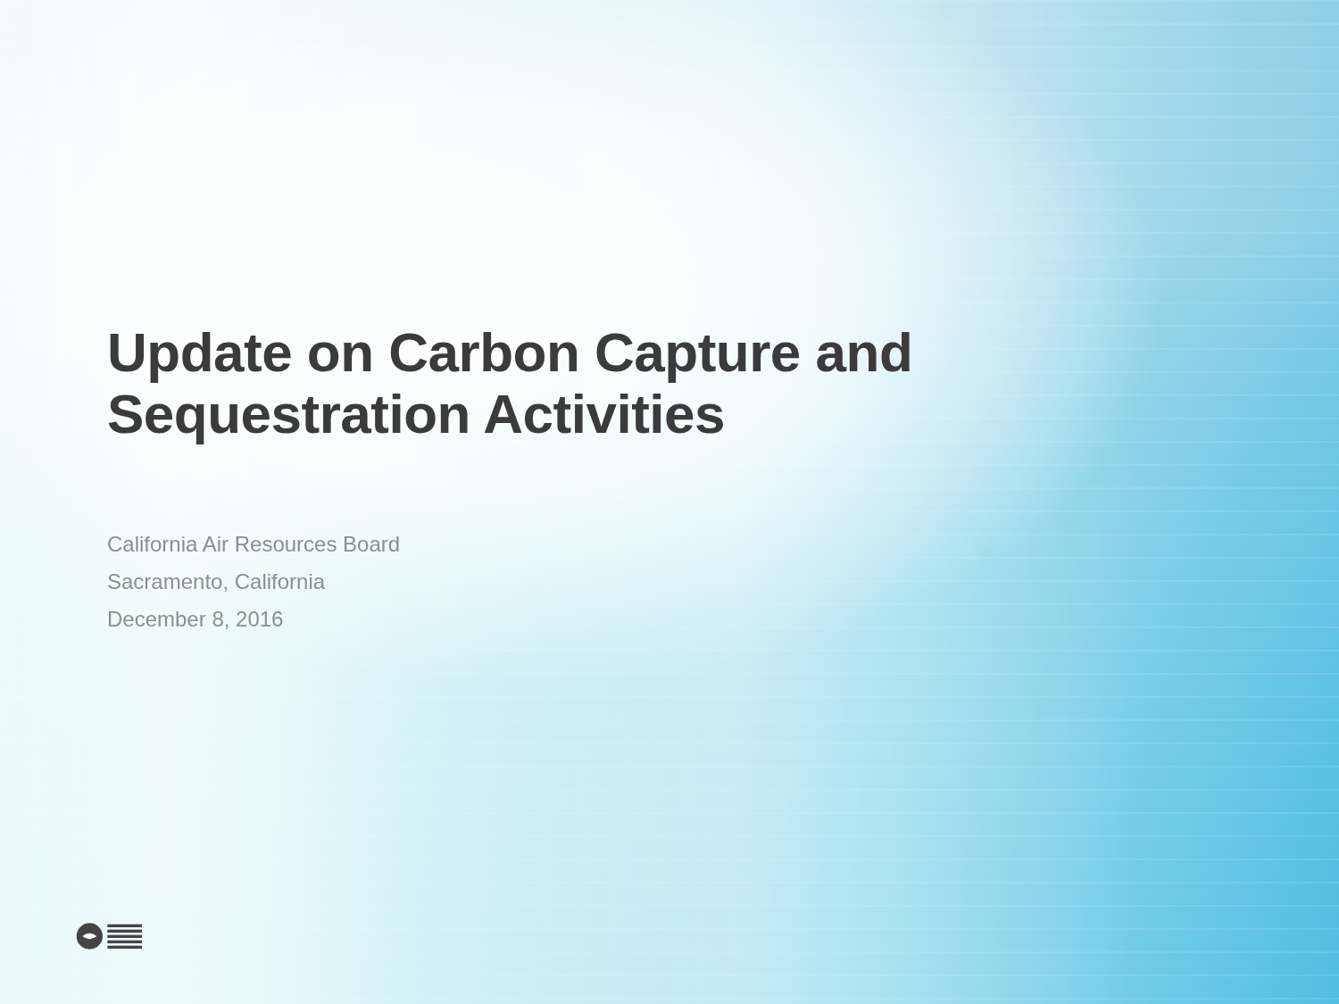Update on Carbon Capture and Sequestration Activities
California Air Resources Board
Sacramento, California
December 8, 2016
CARB logo